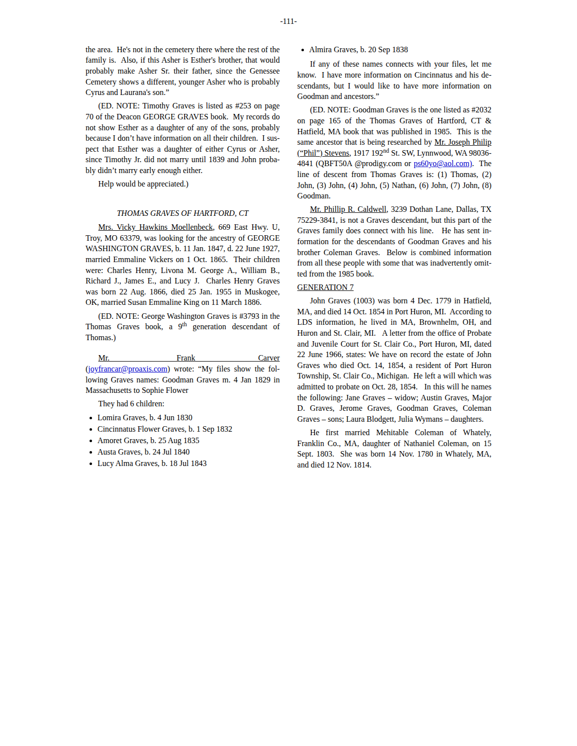-111-
the area. He's not in the cemetery there where the rest of the family is. Also, if this Asher is Esther's brother, that would probably make Asher Sr. their father, since the Genessee Cemetery shows a different, younger Asher who is probably Cyrus and Laurana's son.”
(ED. NOTE: Timothy Graves is listed as #253 on page 70 of the Deacon GEORGE GRAVES book. My records do not show Esther as a daughter of any of the sons, probably because I don’t have information on all their children. I suspect that Esther was a daughter of either Cyrus or Asher, since Timothy Jr. did not marry until 1839 and John probably didn’t marry early enough either.
Help would be appreciated.)
THOMAS GRAVES OF HARTFORD, CT
Mrs. Vicky Hawkins Moellenbeck, 669 East Hwy. U, Troy, MO 63379, was looking for the ancestry of GEORGE WASHINGTON GRAVES, b. 11 Jan. 1847, d. 22 June 1927, married Emmaline Vickers on 1 Oct. 1865. Their children were: Charles Henry, Livona M. George A., William B., Richard J., James E., and Lucy J. Charles Henry Graves was born 22 Aug. 1866, died 25 Jan. 1955 in Muskogee, OK, married Susan Emmaline King on 11 March 1886.
(ED. NOTE: George Washington Graves is #3793 in the Thomas Graves book, a 9th generation descendant of Thomas.)
Mr. Frank Carver (joyfrancar@proaxis.com) wrote: “My files show the following Graves names: Goodman Graves m. 4 Jan 1829 in Massachusetts to Sophie Flower
They had 6 children:
Lomira Graves, b. 4 Jun 1830
Cincinnatus Flower Graves, b. 1 Sep 1832
Amoret Graves, b. 25 Aug 1835
Austa Graves, b. 24 Jul 1840
Lucy Alma Graves, b. 18 Jul 1843
Almira Graves, b. 20 Sep 1838
If any of these names connects with your files, let me know. I have more information on Cincinnatus and his descendants, but I would like to have more information on Goodman and ancestors.”
(ED. NOTE: Goodman Graves is the one listed as #2032 on page 165 of the Thomas Graves of Hartford, CT & Hatfield, MA book that was published in 1985. This is the same ancestor that is being researched by Mr. Joseph Philip (“Phil”) Stevens, 1917 192nd St. SW, Lynnwood, WA 98036-4841 (QBFT50A @prodigy.com or ps60yo@aol.com). The line of descent from Thomas Graves is: (1) Thomas, (2) John, (3) John, (4) John, (5) Nathan, (6) John, (7) John, (8) Goodman.
Mr. Phillip R. Caldwell, 3239 Dothan Lane, Dallas, TX 75229-3841, is not a Graves descendant, but this part of the Graves family does connect with his line. He has sent information for the descendants of Goodman Graves and his brother Coleman Graves. Below is combined information from all these people with some that was inadvertently omitted from the 1985 book.
GENERATION 7
John Graves (1003) was born 4 Dec. 1779 in Hatfield, MA, and died 14 Oct. 1854 in Port Huron, MI. According to LDS information, he lived in MA, Brownhelm, OH, and Huron and St. Clair, MI. A letter from the office of Probate and Juvenile Court for St. Clair Co., Port Huron, MI, dated 22 June 1966, states: We have on record the estate of John Graves who died Oct. 14, 1854, a resident of Port Huron Township, St. Clair Co., Michigan. He left a will which was admitted to probate on Oct. 28, 1854. In this will he names the following: Jane Graves – widow; Austin Graves, Major D. Graves, Jerome Graves, Goodman Graves, Coleman Graves – sons; Laura Blodgett, Julia Wymans – daughters.
He first married Mehitable Coleman of Whately, Franklin Co., MA, daughter of Nathaniel Coleman, on 15 Sept. 1803. She was born 14 Nov. 1780 in Whately, MA, and died 12 Nov. 1814.